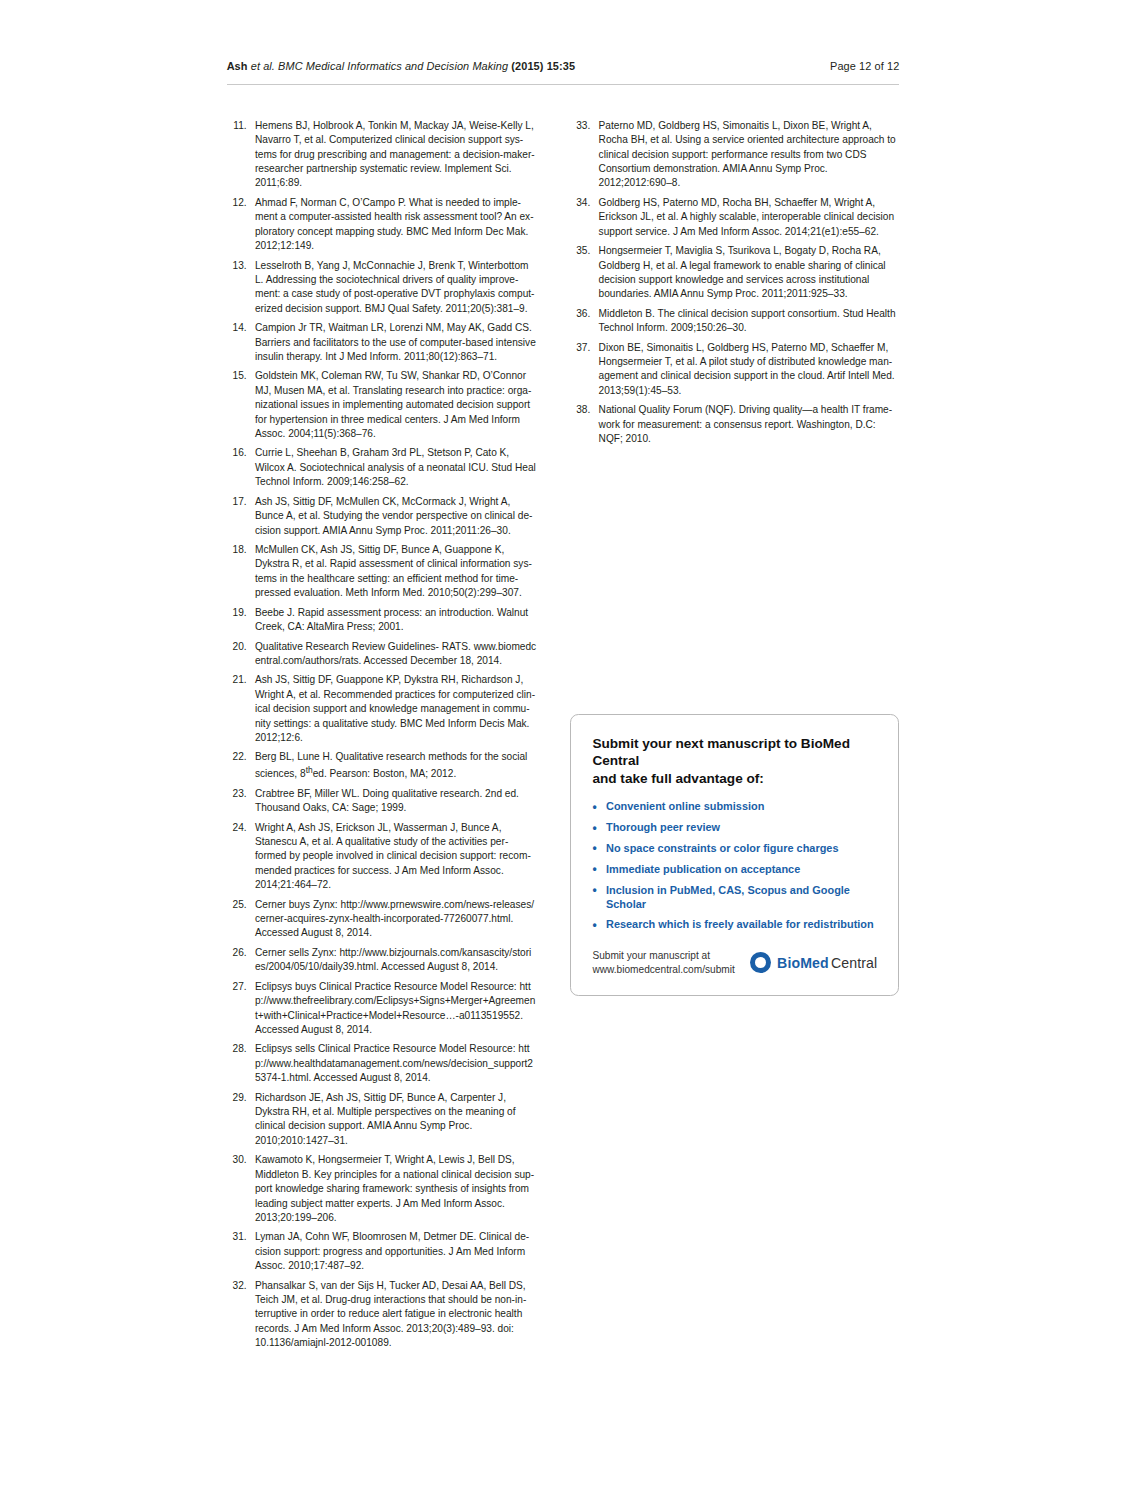Ash et al. BMC Medical Informatics and Decision Making (2015) 15:35
Page 12 of 12
11. Hemens BJ, Holbrook A, Tonkin M, Mackay JA, Weise-Kelly L, Navarro T, et al. Computerized clinical decision support systems for drug prescribing and management: a decision-maker-researcher partnership systematic review. Implement Sci. 2011;6:89.
12. Ahmad F, Norman C, O’Campo P. What is needed to implement a computer-assisted health risk assessment tool? An exploratory concept mapping study. BMC Med Inform Dec Mak. 2012;12:149.
13. Lesselroth B, Yang J, McConnachie J, Brenk T, Winterbottom L. Addressing the sociotechnical drivers of quality improvement: a case study of post-operative DVT prophylaxis computerized decision support. BMJ Qual Safety. 2011;20(5):381–9.
14. Campion Jr TR, Waitman LR, Lorenzi NM, May AK, Gadd CS. Barriers and facilitators to the use of computer-based intensive insulin therapy. Int J Med Inform. 2011;80(12):863–71.
15. Goldstein MK, Coleman RW, Tu SW, Shankar RD, O’Connor MJ, Musen MA, et al. Translating research into practice: organizational issues in implementing automated decision support for hypertension in three medical centers. J Am Med Inform Assoc. 2004;11(5):368–76.
16. Currie L, Sheehan B, Graham 3rd PL, Stetson P, Cato K, Wilcox A. Sociotechnical analysis of a neonatal ICU. Stud Heal Technol Inform. 2009;146:258–62.
17. Ash JS, Sittig DF, McMullen CK, McCormack J, Wright A, Bunce A, et al. Studying the vendor perspective on clinical decision support. AMIA Annu Symp Proc. 2011;2011:26–30.
18. McMullen CK, Ash JS, Sittig DF, Bunce A, Guappone K, Dykstra R, et al. Rapid assessment of clinical information systems in the healthcare setting: an efficient method for time-pressed evaluation. Meth Inform Med. 2010;50(2):299–307.
19. Beebe J. Rapid assessment process: an introduction. Walnut Creek, CA: AltaMira Press; 2001.
20. Qualitative Research Review Guidelines- RATS. www.biomedcentral.com/authors/rats. Accessed December 18, 2014.
21. Ash JS, Sittig DF, Guappone KP, Dykstra RH, Richardson J, Wright A, et al. Recommended practices for computerized clinical decision support and knowledge management in community settings: a qualitative study. BMC Med Inform Decis Mak. 2012;12:6.
22. Berg BL, Lune H. Qualitative research methods for the social sciences, 8thed. Pearson: Boston, MA; 2012.
23. Crabtree BF, Miller WL. Doing qualitative research. 2nd ed. Thousand Oaks, CA: Sage; 1999.
24. Wright A, Ash JS, Erickson JL, Wasserman J, Bunce A, Stanescu A, et al. A qualitative study of the activities performed by people involved in clinical decision support: recommended practices for success. J Am Med Inform Assoc. 2014;21:464–72.
25. Cerner buys Zynx: http://www.prnewswire.com/news-releases/cerner-acquires-zynx-health-incorporated-77260077.html. Accessed August 8, 2014.
26. Cerner sells Zynx: http://www.bizjournals.com/kansascity/stories/2004/05/10/daily39.html. Accessed August 8, 2014.
27. Eclipsys buys Clinical Practice Resource Model Resource: http://www.thefreelibrary.com/Eclipsys+Signs+Merger+Agreement+with+Clinical+Practice+Model+Resource…-a0113519552. Accessed August 8, 2014.
28. Eclipsys sells Clinical Practice Resource Model Resource: http://www.healthdatamanagement.com/news/decision_support25374-1.html. Accessed August 8, 2014.
29. Richardson JE, Ash JS, Sittig DF, Bunce A, Carpenter J, Dykstra RH, et al. Multiple perspectives on the meaning of clinical decision support. AMIA Annu Symp Proc. 2010;2010:1427–31.
30. Kawamoto K, Hongsermeier T, Wright A, Lewis J, Bell DS, Middleton B. Key principles for a national clinical decision support knowledge sharing framework: synthesis of insights from leading subject matter experts. J Am Med Inform Assoc. 2013;20:199–206.
31. Lyman JA, Cohn WF, Bloomrosen M, Detmer DE. Clinical decision support: progress and opportunities. J Am Med Inform Assoc. 2010;17:487–92.
32. Phansalkar S, van der Sijs H, Tucker AD, Desai AA, Bell DS, Teich JM, et al. Drug-drug interactions that should be non-interruptive in order to reduce alert fatigue in electronic health records. J Am Med Inform Assoc. 2013;20(3):489–93. doi: 10.1136/amiajnl-2012-001089.
33. Paterno MD, Goldberg HS, Simonaitis L, Dixon BE, Wright A, Rocha BH, et al. Using a service oriented architecture approach to clinical decision support: performance results from two CDS Consortium demonstration. AMIA Annu Symp Proc. 2012;2012:690–8.
34. Goldberg HS, Paterno MD, Rocha BH, Schaeffer M, Wright A, Erickson JL, et al. A highly scalable, interoperable clinical decision support service. J Am Med Inform Assoc. 2014;21(e1):e55–62.
35. Hongsermeier T, Maviglia S, Tsurikova L, Bogaty D, Rocha RA, Goldberg H, et al. A legal framework to enable sharing of clinical decision support knowledge and services across institutional boundaries. AMIA Annu Symp Proc. 2011;2011:925–33.
36. Middleton B. The clinical decision support consortium. Stud Health Technol Inform. 2009;150:26–30.
37. Dixon BE, Simonaitis L, Goldberg HS, Paterno MD, Schaeffer M, Hongsermeier T, et al. A pilot study of distributed knowledge management and clinical decision support in the cloud. Artif Intell Med. 2013;59(1):45–53.
38. National Quality Forum (NQF). Driving quality—a health IT framework for measurement: a consensus report. Washington, D.C: NQF; 2010.
Submit your next manuscript to BioMed Central
and take full advantage of:
Convenient online submission
Thorough peer review
No space constraints or color figure charges
Immediate publication on acceptance
Inclusion in PubMed, CAS, Scopus and Google Scholar
Research which is freely available for redistribution
Submit your manuscript at
www.biomedcentral.com/submit
Bio Med Central